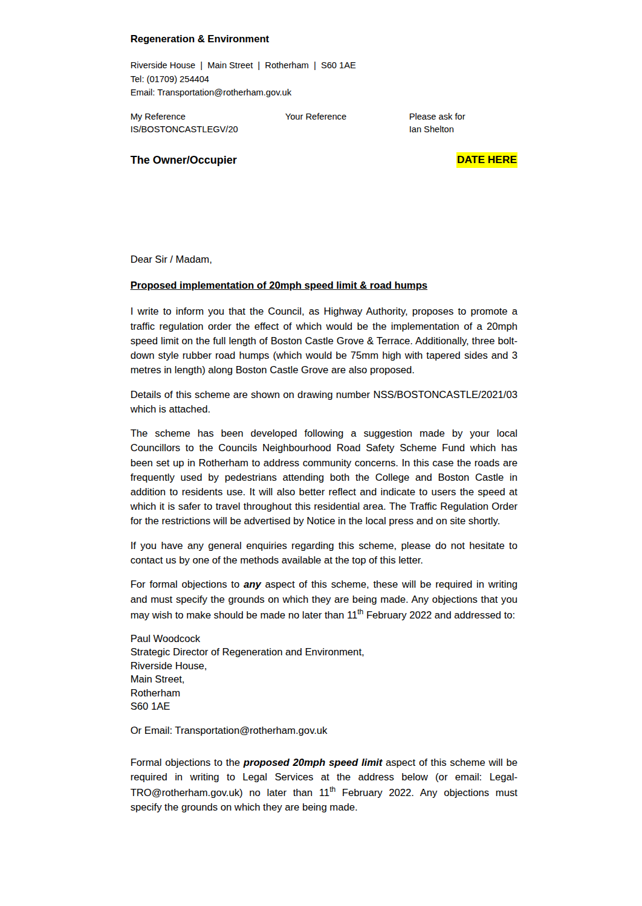Regeneration & Environment
Riverside House | Main Street | Rotherham | S60 1AE
Tel: (01709) 254404
Email: Transportation@rotherham.gov.uk
| My Reference | Your Reference | Please ask for |
| IS/BOSTONCASTLEGV/20 | | Ian Shelton |
The Owner/Occupier
DATE HERE
Dear Sir / Madam,
Proposed implementation of 20mph speed limit & road humps
I write to inform you that the Council, as Highway Authority, proposes to promote a traffic regulation order the effect of which would be the implementation of a 20mph speed limit on the full length of Boston Castle Grove & Terrace. Additionally, three bolt-down style rubber road humps (which would be 75mm high with tapered sides and 3 metres in length) along Boston Castle Grove are also proposed.
Details of this scheme are shown on drawing number NSS/BOSTONCASTLE/2021/03 which is attached.
The scheme has been developed following a suggestion made by your local Councillors to the Councils Neighbourhood Road Safety Scheme Fund which has been set up in Rotherham to address community concerns. In this case the roads are frequently used by pedestrians attending both the College and Boston Castle in addition to residents use. It will also better reflect and indicate to users the speed at which it is safer to travel throughout this residential area. The Traffic Regulation Order for the restrictions will be advertised by Notice in the local press and on site shortly.
If you have any general enquiries regarding this scheme, please do not hesitate to contact us by one of the methods available at the top of this letter.
For formal objections to any aspect of this scheme, these will be required in writing and must specify the grounds on which they are being made. Any objections that you may wish to make should be made no later than 11th February 2022 and addressed to:
Paul Woodcock
Strategic Director of Regeneration and Environment,
Riverside House,
Main Street,
Rotherham
S60 1AE
Or Email: Transportation@rotherham.gov.uk
Formal objections to the proposed 20mph speed limit aspect of this scheme will be required in writing to Legal Services at the address below (or email: Legal-TRO@rotherham.gov.uk) no later than 11th February 2022. Any objections must specify the grounds on which they are being made.